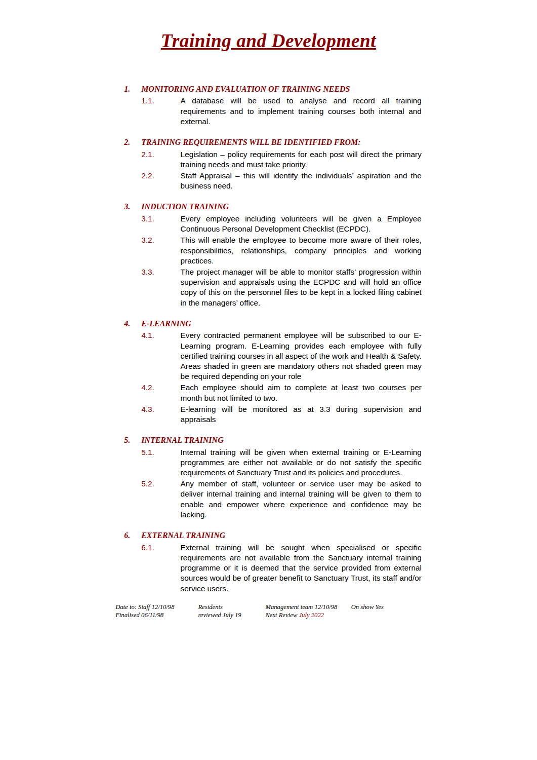Training and Development
Monitoring and Evaluation of Training Needs
A database will be used to analyse and record all training requirements and to implement training courses both internal and external.
Training Requirements will be identified from:
Legislation – policy requirements for each post will direct the primary training needs and must take priority.
Staff Appraisal – this will identify the individuals’ aspiration and the business need.
Induction Training
Every employee including volunteers will be given a Employee Continuous Personal Development Checklist (ECPDC).
This will enable the employee to become more aware of their roles, responsibilities, relationships, company principles and working practices.
The project manager will be able to monitor staffs’ progression within supervision and appraisals using the ECPDC and will hold an office copy of this on the personnel files to be kept in a locked filing cabinet in the managers’ office.
E-Learning
Every contracted permanent employee will be subscribed to our E-Learning program. E-Learning provides each employee with fully certified training courses in all aspect of the work and Health & Safety. Areas shaded in green are mandatory others not shaded green may be required depending on your role
Each employee should aim to complete at least two courses per month but not limited to two.
E-learning will be monitored as at 3.3 during supervision and appraisals
Internal Training
Internal training will be given when external training or E-Learning programmes are either not available or do not satisfy the specific requirements of Sanctuary Trust and its policies and procedures.
Any member of staff, volunteer or service user may be asked to deliver internal training and internal training will be given to them to enable and empower where experience and confidence may be lacking.
External Training
External training will be sought when specialised or specific requirements are not available from the Sanctuary internal training programme or it is deemed that the service provided from external sources would be of greater benefit to Sanctuary Trust, its staff and/or service users.
| Date to: Staff 12/10/98 | Residents | Management team 12/10/98 | On show Yes |
| Finalised 06/11/98 | reviewed July 19 | Next Review July 2022 | |